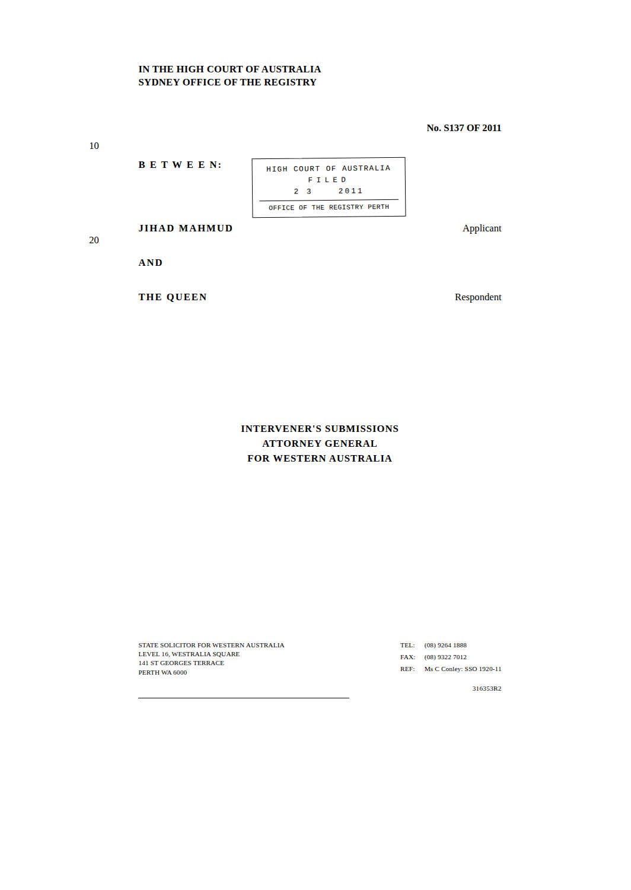10 20
IN THE HIGH COURT OF AUSTRALIA
SYDNEY OFFICE OF THE REGISTRY
No. S137 OF 2011
B E T W E E N:
HIGH COURT OF AUSTRALIA
FILED
2 3 2011
OFFICE OF THE REGISTRY PERTH
JIHAD MAHMUD
Applicant
AND
THE QUEEN
Respondent
INTERVENER'S SUBMISSIONS
ATTORNEY GENERAL
FOR WESTERN AUSTRALIA
State Solicitor for Western Australia
Level 16, Westralia Square
141 St Georges Terrace
Perth WA 6000
Tel:(08) 9264 1888 Fax:(08) 9322 7012 Ref: Ms C Conley: SSO 1920-11
316353R2